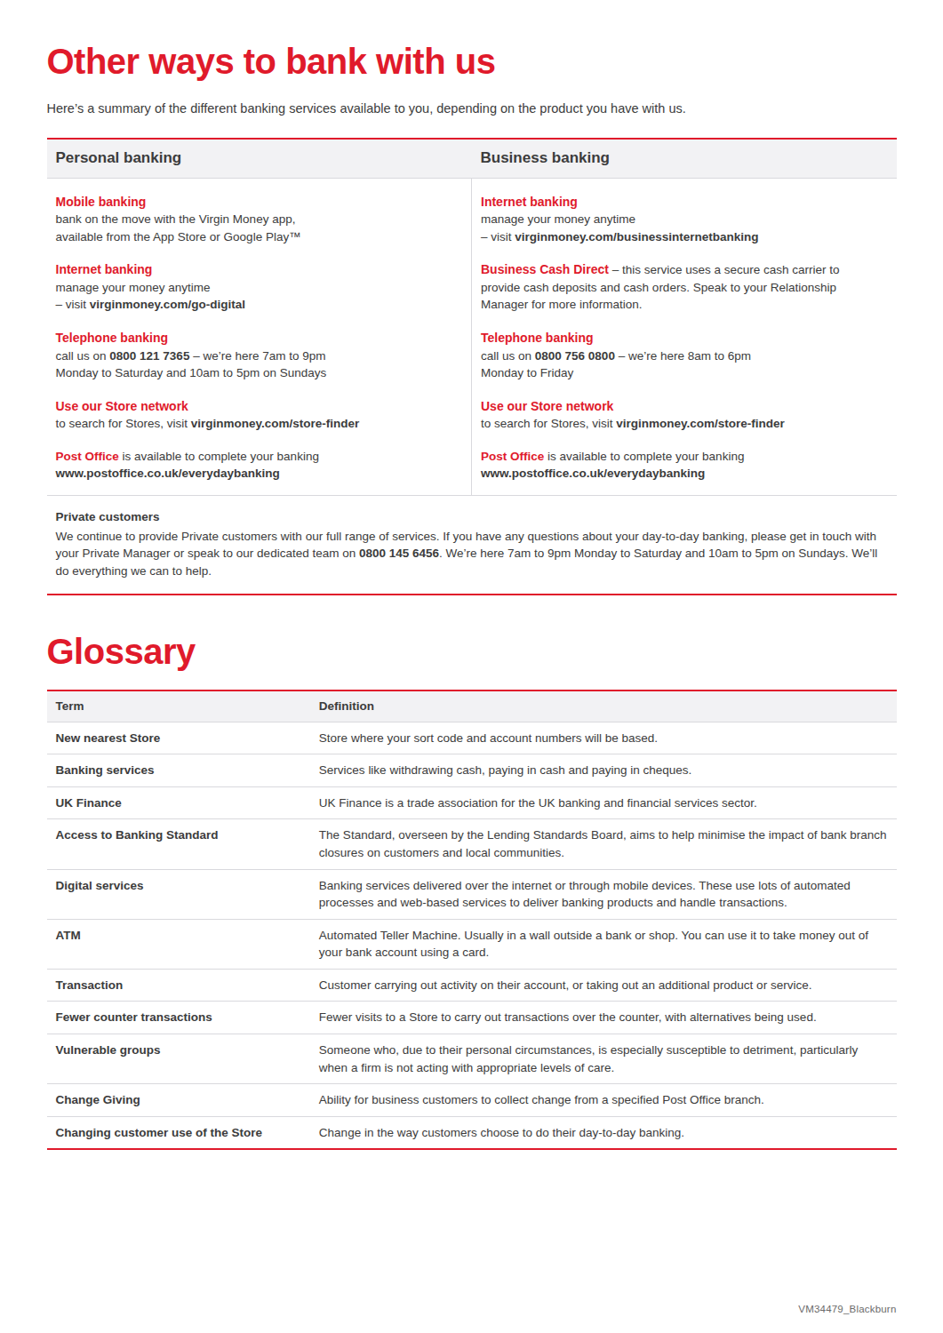Other ways to bank with us
Here’s a summary of the different banking services available to you, depending on the product you have with us.
| Personal banking | Business banking |
| --- | --- |
| Mobile banking bank on the move with the Virgin Money app, available from the App Store or Google Play™ Internet banking manage your money anytime – visit virginmoney.com/go-digital Telephone banking call us on 0800 121 7365 – we’re here 7am to 9pm Monday to Saturday and 10am to 5pm on Sundays Use our Store network to search for Stores, visit virginmoney.com/store-finder Post Office is available to complete your banking www.postoffice.co.uk/everydaybanking | Internet banking manage your money anytime – visit virginmoney.com/businessinternetbanking Business Cash Direct – this service uses a secure cash carrier to provide cash deposits and cash orders. Speak to your Relationship Manager for more information. Telephone banking call us on 0800 756 0800 – we’re here 8am to 6pm Monday to Friday Use our Store network to search for Stores, visit virginmoney.com/store-finder Post Office is available to complete your banking www.postoffice.co.uk/everydaybanking |
Private customers
We continue to provide Private customers with our full range of services. If you have any questions about your day-to-day banking, please get in touch with your Private Manager or speak to our dedicated team on 0800 145 6456. We’re here 7am to 9pm Monday to Saturday and 10am to 5pm on Sundays. We’ll do everything we can to help.
Glossary
| Term | Definition |
| --- | --- |
| New nearest Store | Store where your sort code and account numbers will be based. |
| Banking services | Services like withdrawing cash, paying in cash and paying in cheques. |
| UK Finance | UK Finance is a trade association for the UK banking and financial services sector. |
| Access to Banking Standard | The Standard, overseen by the Lending Standards Board, aims to help minimise the impact of bank branch closures on customers and local communities. |
| Digital services | Banking services delivered over the internet or through mobile devices. These use lots of automated processes and web-based services to deliver banking products and handle transactions. |
| ATM | Automated Teller Machine. Usually in a wall outside a bank or shop. You can use it to take money out of your bank account using a card. |
| Transaction | Customer carrying out activity on their account, or taking out an additional product or service. |
| Fewer counter transactions | Fewer visits to a Store to carry out transactions over the counter, with alternatives being used. |
| Vulnerable groups | Someone who, due to their personal circumstances, is especially susceptible to detriment, particularly when a firm is not acting with appropriate levels of care. |
| Change Giving | Ability for business customers to collect change from a specified Post Office branch. |
| Changing customer use of the Store | Change in the way customers choose to do their day-to-day banking. |
VM34479_Blackburn